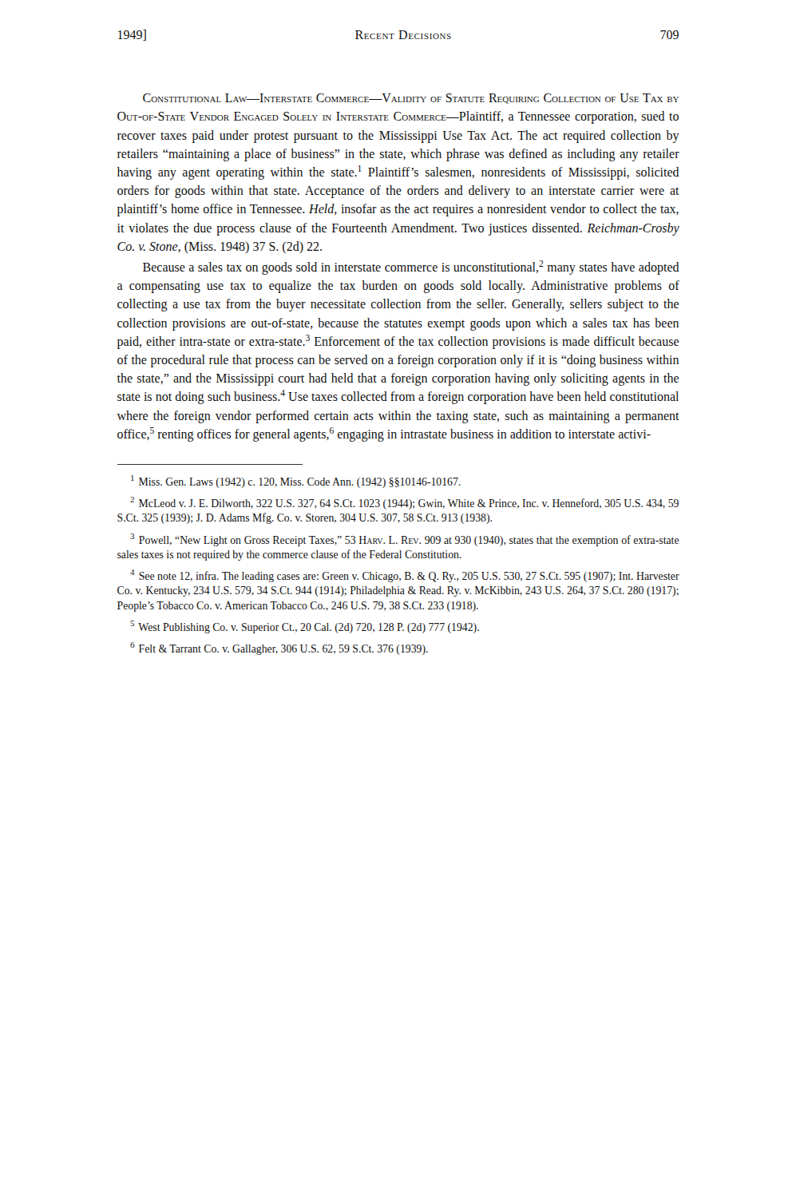1949] Recent Decisions 709
Constitutional Law—Interstate Commerce—Validity of Statute Requiring Collection of Use Tax by Out-of-State Vendor Engaged Solely in Interstate Commerce—Plaintiff, a Tennessee corporation, sued to recover taxes paid under protest pursuant to the Mississippi Use Tax Act. The act required collection by retailers “maintaining a place of business” in the state, which phrase was defined as including any retailer having any agent operating within the state.1 Plaintiff’s salesmen, nonresidents of Mississippi, solicited orders for goods within that state. Acceptance of the orders and delivery to an interstate carrier were at plaintiff’s home office in Tennessee. Held, insofar as the act requires a nonresident vendor to collect the tax, it violates the due process clause of the Fourteenth Amendment. Two justices dissented. Reichman-Crosby Co. v. Stone, (Miss. 1948) 37 S. (2d) 22.
Because a sales tax on goods sold in interstate commerce is unconstitutional,2 many states have adopted a compensating use tax to equalize the tax burden on goods sold locally. Administrative problems of collecting a use tax from the buyer necessitate collection from the seller. Generally, sellers subject to the collection provisions are out-of-state, because the statutes exempt goods upon which a sales tax has been paid, either intra-state or extra-state.3 Enforcement of the tax collection provisions is made difficult because of the procedural rule that process can be served on a foreign corporation only if it is “doing business within the state,” and the Mississippi court had held that a foreign corporation having only soliciting agents in the state is not doing such business.4 Use taxes collected from a foreign corporation have been held constitutional where the foreign vendor performed certain acts within the taxing state, such as maintaining a permanent office,5 renting offices for general agents,6 engaging in intrastate business in addition to interstate activi-
1 Miss. Gen. Laws (1942) c. 120, Miss. Code Ann. (1942) §§10146-10167.
2 McLeod v. J. E. Dilworth, 322 U.S. 327, 64 S.Ct. 1023 (1944); Gwin, White & Prince, Inc. v. Henneford, 305 U.S. 434, 59 S.Ct. 325 (1939); J. D. Adams Mfg. Co. v. Storen, 304 U.S. 307, 58 S.Ct. 913 (1938).
3 Powell, “New Light on Gross Receipt Taxes,” 53 Harv. L. Rev. 909 at 930 (1940), states that the exemption of extra-state sales taxes is not required by the commerce clause of the Federal Constitution.
4 See note 12, infra. The leading cases are: Green v. Chicago, B. & Q. Ry., 205 U.S. 530, 27 S.Ct. 595 (1907); Int. Harvester Co. v. Kentucky, 234 U.S. 579, 34 S.Ct. 944 (1914); Philadelphia & Read. Ry. v. McKibbin, 243 U.S. 264, 37 S.Ct. 280 (1917); People’s Tobacco Co. v. American Tobacco Co., 246 U.S. 79, 38 S.Ct. 233 (1918).
5 West Publishing Co. v. Superior Ct., 20 Cal. (2d) 720, 128 P. (2d) 777 (1942).
6 Felt & Tarrant Co. v. Gallagher, 306 U.S. 62, 59 S.Ct. 376 (1939).